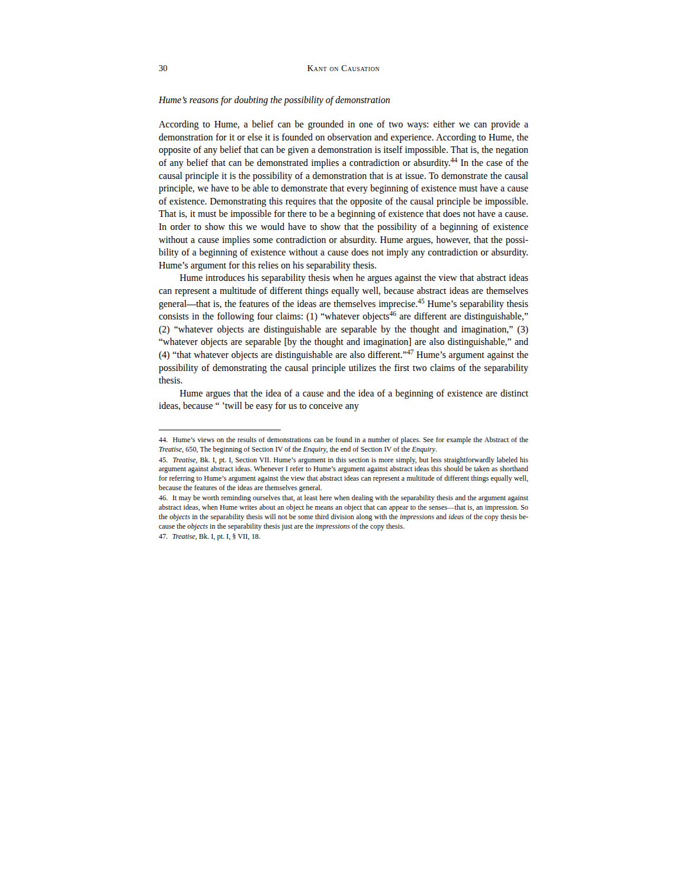30
Kant on Causation
Hume’s reasons for doubting the possibility of demonstration
According to Hume, a belief can be grounded in one of two ways: either we can provide a demonstration for it or else it is founded on observation and experience. According to Hume, the opposite of any belief that can be given a demonstration is itself impossible. That is, the negation of any belief that can be demonstrated implies a contradiction or absurdity.44 In the case of the causal principle it is the possibility of a demonstration that is at issue. To demonstrate the causal principle, we have to be able to demonstrate that every beginning of existence must have a cause of existence. Demonstrating this requires that the opposite of the causal principle be impossible. That is, it must be impossible for there to be a beginning of existence that does not have a cause. In order to show this we would have to show that the possibility of a beginning of existence without a cause implies some contradiction or absurdity. Hume argues, however, that the possibility of a beginning of existence without a cause does not imply any contradiction or absurdity. Hume’s argument for this relies on his separability thesis.
Hume introduces his separability thesis when he argues against the view that abstract ideas can represent a multitude of different things equally well, because abstract ideas are themselves general—that is, the features of the ideas are themselves imprecise.45 Hume’s separability thesis consists in the following four claims: (1) “whatever objects46 are different are distinguishable,” (2) “whatever objects are distinguishable are separable by the thought and imagination,” (3) “whatever objects are separable [by the thought and imagination] are also distinguishable,” and (4) “that whatever objects are distinguishable are also different.”47 Hume’s argument against the possibility of demonstrating the causal principle utilizes the first two claims of the separability thesis.
Hume argues that the idea of a cause and the idea of a beginning of existence are distinct ideas, because “ ’twill be easy for us to conceive any
44. Hume’s views on the results of demonstrations can be found in a number of places. See for example the Abstract of the Treatise, 650, The beginning of Section IV of the Enquiry, the end of Section IV of the Enquiry.
45. Treatise, Bk. I, pt. I, Section VII. Hume’s argument in this section is more simply, but less straightforwardly labeled his argument against abstract ideas. Whenever I refer to Hume’s argument against abstract ideas this should be taken as shorthand for referring to Hume’s argument against the view that abstract ideas can represent a multitude of different things equally well, because the features of the ideas are themselves general.
46. It may be worth reminding ourselves that, at least here when dealing with the separability thesis and the argument against abstract ideas, when Hume writes about an object he means an object that can appear to the senses—that is, an impression. So the objects in the separability thesis will not be some third division along with the impressions and ideas of the copy thesis because the objects in the separability thesis just are the impressions of the copy thesis.
47. Treatise, Bk. I, pt. I, § VII, 18.